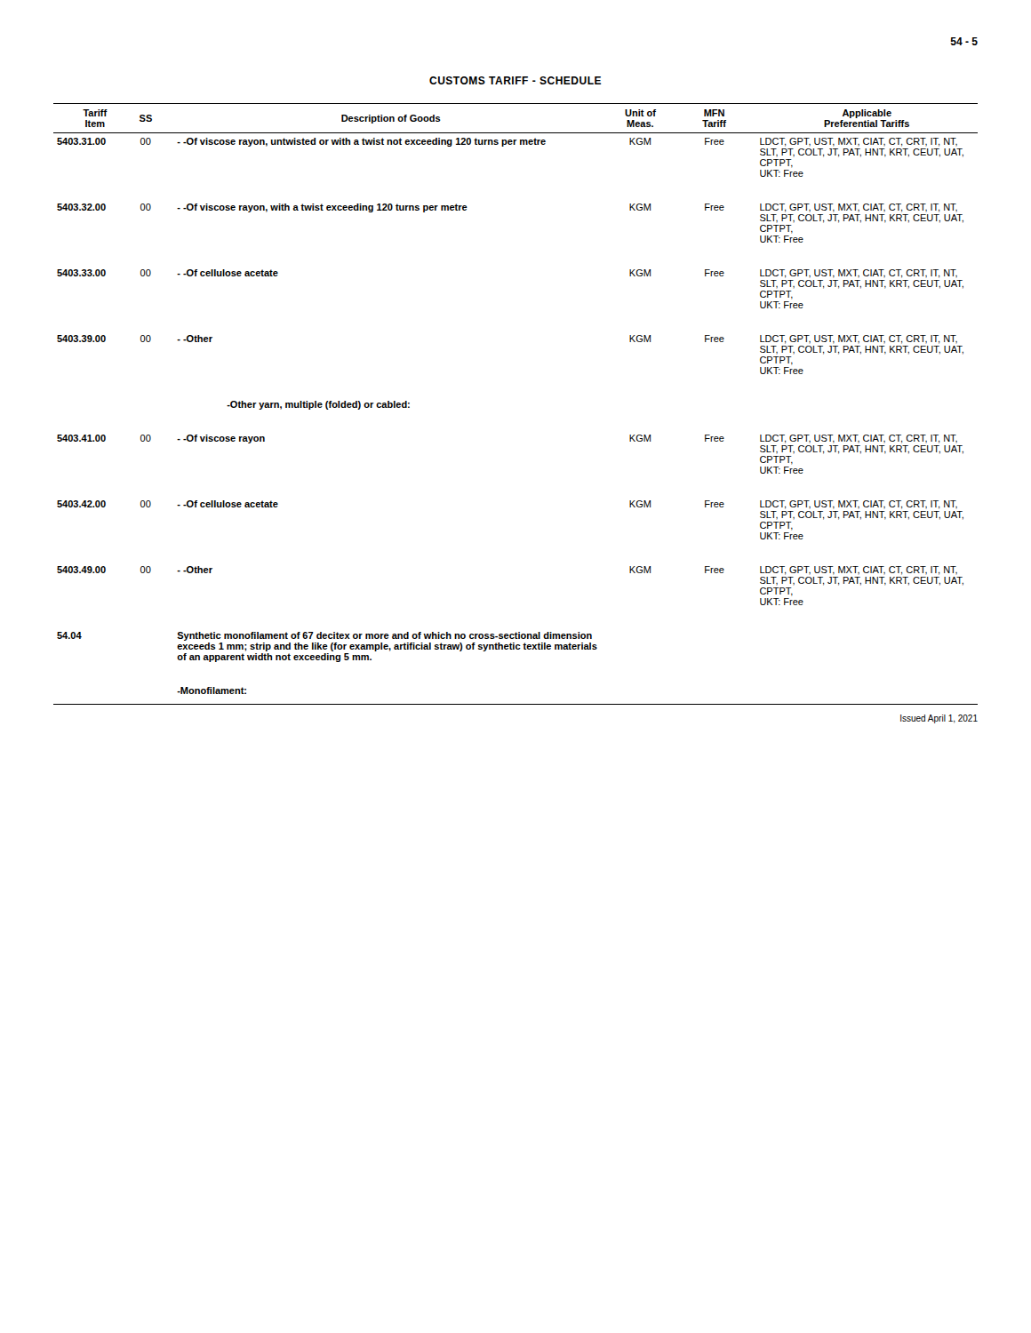54 - 5
CUSTOMS TARIFF - SCHEDULE
| Tariff Item | SS | Description of Goods | Unit of Meas. | MFN Tariff | Applicable Preferential Tariffs |
| --- | --- | --- | --- | --- | --- |
| 5403.31.00 | 00 | - -Of viscose rayon, untwisted or with a twist not exceeding 120 turns per metre | KGM | Free | LDCT, GPT, UST, MXT, CIAT, CT, CRT, IT, NT, SLT, PT, COLT, JT, PAT, HNT, KRT, CEUT, UAT, CPTPT, UKT: Free |
| 5403.32.00 | 00 | - -Of viscose rayon, with a twist exceeding 120 turns per metre | KGM | Free | LDCT, GPT, UST, MXT, CIAT, CT, CRT, IT, NT, SLT, PT, COLT, JT, PAT, HNT, KRT, CEUT, UAT, CPTPT, UKT: Free |
| 5403.33.00 | 00 | - -Of cellulose acetate | KGM | Free | LDCT, GPT, UST, MXT, CIAT, CT, CRT, IT, NT, SLT, PT, COLT, JT, PAT, HNT, KRT, CEUT, UAT, CPTPT, UKT: Free |
| 5403.39.00 | 00 | - -Other | KGM | Free | LDCT, GPT, UST, MXT, CIAT, CT, CRT, IT, NT, SLT, PT, COLT, JT, PAT, HNT, KRT, CEUT, UAT, CPTPT, UKT: Free |
| | | -Other yarn, multiple (folded) or cabled: | | | |
| 5403.41.00 | 00 | - -Of viscose rayon | KGM | Free | LDCT, GPT, UST, MXT, CIAT, CT, CRT, IT, NT, SLT, PT, COLT, JT, PAT, HNT, KRT, CEUT, UAT, CPTPT, UKT: Free |
| 5403.42.00 | 00 | - -Of cellulose acetate | KGM | Free | LDCT, GPT, UST, MXT, CIAT, CT, CRT, IT, NT, SLT, PT, COLT, JT, PAT, HNT, KRT, CEUT, UAT, CPTPT, UKT: Free |
| 5403.49.00 | 00 | - -Other | KGM | Free | LDCT, GPT, UST, MXT, CIAT, CT, CRT, IT, NT, SLT, PT, COLT, JT, PAT, HNT, KRT, CEUT, UAT, CPTPT, UKT: Free |
| 54.04 | | Synthetic monofilament of 67 decitex or more and of which no cross-sectional dimension exceeds 1 mm; strip and the like (for example, artificial straw) of synthetic textile materials of an apparent width not exceeding 5 mm. | | | |
| | | -Monofilament: | | | |
Issued April 1, 2021